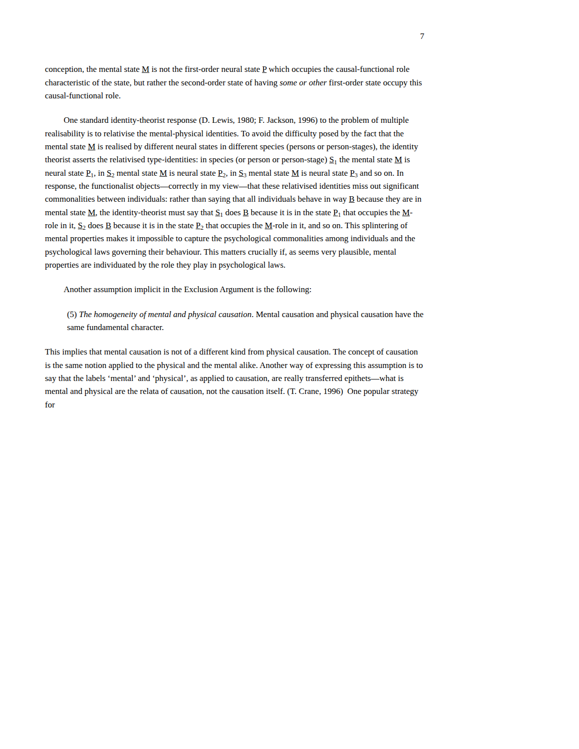7
conception, the mental state M is not the first-order neural state P which occupies the causal-functional role characteristic of the state, but rather the second-order state of having some or other first-order state occupy this causal-functional role.
One standard identity-theorist response (D. Lewis, 1980; F. Jackson, 1996) to the problem of multiple realisability is to relativise the mental-physical identities. To avoid the difficulty posed by the fact that the mental state M is realised by different neural states in different species (persons or person-stages), the identity theorist asserts the relativised type-identities: in species (or person or person-stage) S1 the mental state M is neural state P1, in S2 mental state M is neural state P2, in S3 mental state M is neural state P3 and so on. In response, the functionalist objects—correctly in my view—that these relativised identities miss out significant commonalities between individuals: rather than saying that all individuals behave in way B because they are in mental state M, the identity-theorist must say that S1 does B because it is in the state P1 that occupies the M-role in it, S2 does B because it is in the state P2 that occupies the M-role in it, and so on. This splintering of mental properties makes it impossible to capture the psychological commonalities among individuals and the psychological laws governing their behaviour. This matters crucially if, as seems very plausible, mental properties are individuated by the role they play in psychological laws.
Another assumption implicit in the Exclusion Argument is the following:
(5) The homogeneity of mental and physical causation. Mental causation and physical causation have the same fundamental character.
This implies that mental causation is not of a different kind from physical causation. The concept of causation is the same notion applied to the physical and the mental alike. Another way of expressing this assumption is to say that the labels ‘mental’ and ‘physical’, as applied to causation, are really transferred epithets—what is mental and physical are the relata of causation, not the causation itself. (T. Crane, 1996) One popular strategy for